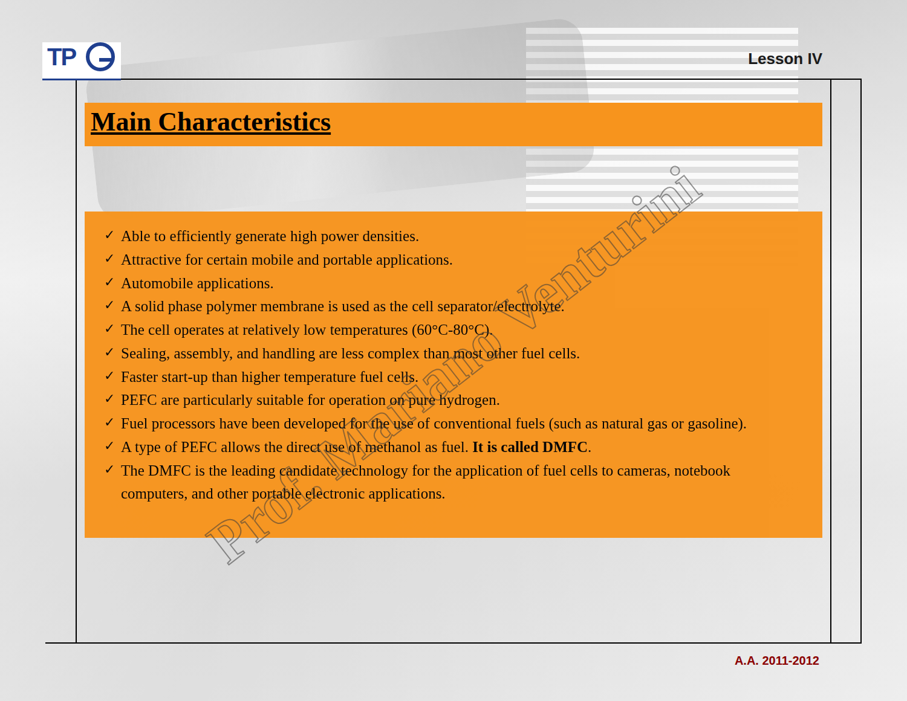TP
Lesson IV
Main Characteristics
Able to efficiently generate high power densities.
Attractive for certain mobile and portable applications.
Automobile applications.
A solid phase polymer membrane is used as the cell separator/electrolyte.
The cell operates at relatively low temperatures (60°C-80°C).
Sealing, assembly, and handling are less complex than most other fuel cells.
Faster start-up than higher temperature fuel cells.
PEFC are particularly suitable for operation on pure hydrogen.
Fuel processors have been developed for the use of conventional fuels (such as natural gas or gasoline).
A type of PEFC allows the direct use of methanol as fuel. It is called DMFC.
The DMFC is the leading candidate technology for the application of fuel cells to cameras, notebook computers, and other portable electronic applications.
Prof. Mariano Venturini
A.A. 2011-2012